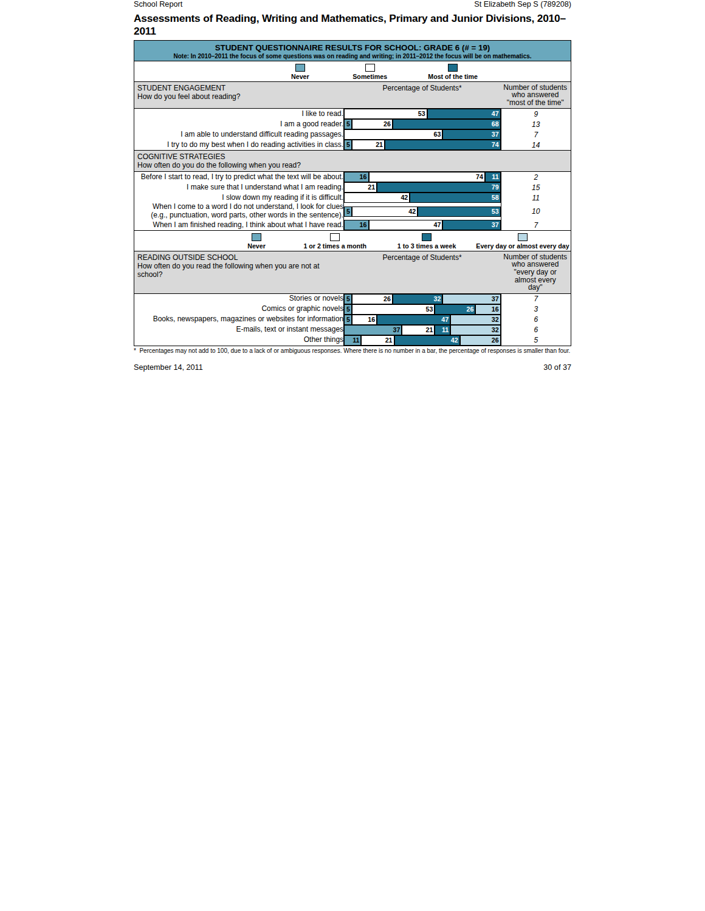School Report
St Elizabeth Sep S (789208)
Assessments of Reading, Writing and Mathematics, Primary and Junior Divisions, 2010–2011
| STUDENT QUESTIONNAIRE RESULTS FOR SCHOOL: GRADE 6 (# = 19) Note: In 2010–2011 the focus of some questions was on reading and writing; in 2011–2012 the focus will be on mathematics. |
| / / Never / Sometimes / Most of the time / / |
| / STUDENT ENGAGEMENT How do you feel about reading? / Percentage of Students* / Number of students who answered "most of the time" / |
| / I like to read. / 53 47 / 9 / / I am a good reader. / 5 26 68 / 13 / / I am able to understand difficult reading passages. / 63 37 / 7 / / I try to do my best when I do reading activities in class. / 5 21 74 / 14 / |
| / COGNITIVE STRATEGIES How often do you do the following when you read? / / / |
| / Before I start to read, I try to predict what the text will be about. / 16 74 11 / 2 / / I make sure that I understand what I am reading. / 21 79 / 15 / / I slow down my reading if it is difficult. / 42 58 / 11 / / When I come to a word I do not understand, I look for clues (e.g., punctuation, word parts, other words in the sentence). / 5 42 53 / 10 / / When I am finished reading, I think about what I have read. / 16 47 37 / 7 / |
| / / Never / 1 or 2 times a month / 1 to 3 times a week / Every day or almost every day / |
| / READING OUTSIDE SCHOOL How often do you read the following when you are not at school? / Percentage of Students* / Number of students who answered "every day or almost every day" / |
| / Stories or novels / 5 26 32 37 / 7 / / Comics or graphic novels / 5 53 26 16 / 3 / / Books, newspapers, magazines or websites for information / 5 16 47 32 / 6 / / E-mails, text or instant messages / 37 21 11 32 / 6 / / Other things / 11 21 42 26 / 5 / |
* Percentages may not add to 100, due to a lack of or ambiguous responses. Where there is no number in a bar, the percentage of responses is smaller than four.
September 14, 2011
30 of 37